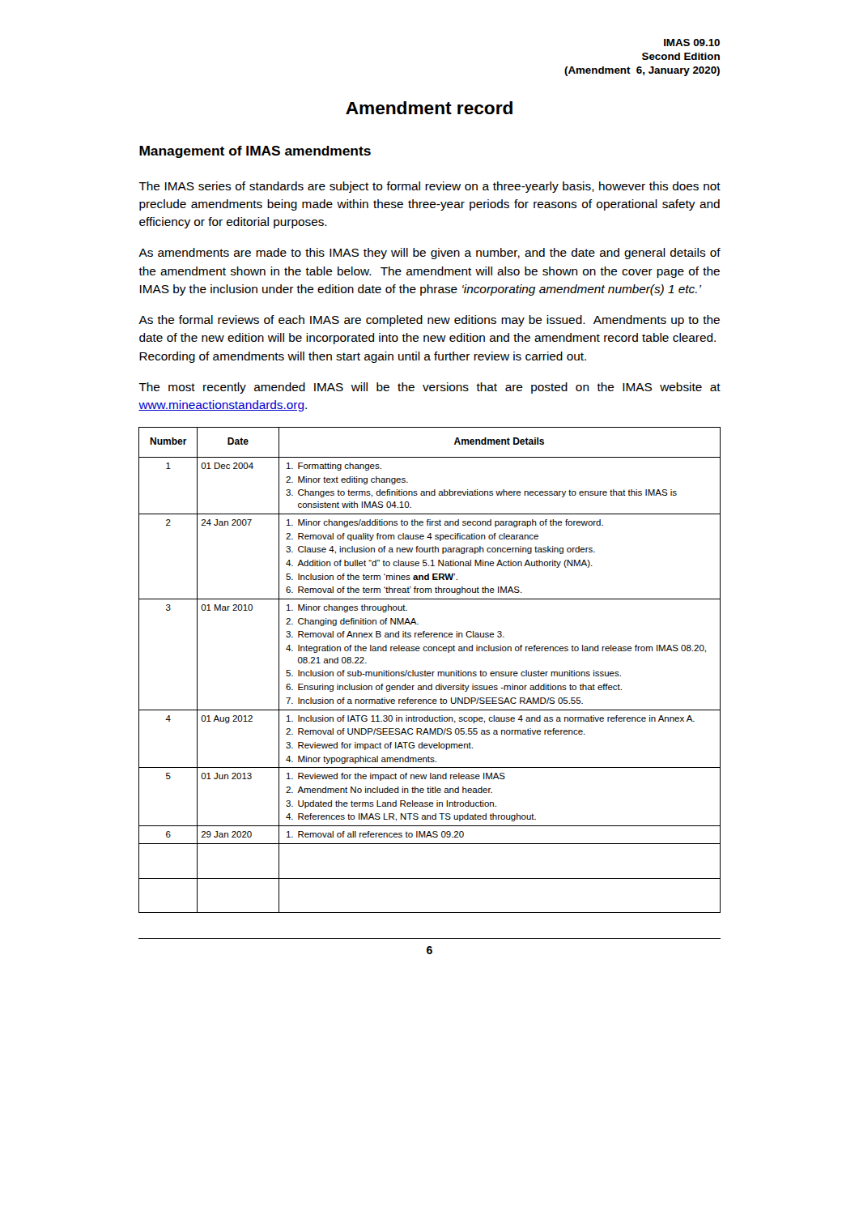IMAS 09.10
Second Edition
(Amendment 6, January 2020)
Amendment record
Management of IMAS amendments
The IMAS series of standards are subject to formal review on a three-yearly basis, however this does not preclude amendments being made within these three-year periods for reasons of operational safety and efficiency or for editorial purposes.
As amendments are made to this IMAS they will be given a number, and the date and general details of the amendment shown in the table below. The amendment will also be shown on the cover page of the IMAS by the inclusion under the edition date of the phrase ‘incorporating amendment number(s) 1 etc.’
As the formal reviews of each IMAS are completed new editions may be issued. Amendments up to the date of the new edition will be incorporated into the new edition and the amendment record table cleared. Recording of amendments will then start again until a further review is carried out.
The most recently amended IMAS will be the versions that are posted on the IMAS website at www.mineactionstandards.org.
| Number | Date | Amendment Details |
| --- | --- | --- |
| 1 | 01 Dec 2004 | Formatting changes. Minor text editing changes. Changes to terms, definitions and abbreviations where necessary to ensure that this IMAS is consistent with IMAS 04.10. |
| 2 | 24 Jan 2007 | Minor changes/additions to the first and second paragraph of the foreword. Removal of quality from clause 4 specification of clearance Clause 4, inclusion of a new fourth paragraph concerning tasking orders. Addition of bullet “d” to clause 5.1 National Mine Action Authority (NMA). Inclusion of the term ‘mines and ERW ’. Removal of the term ‘threat’ from throughout the IMAS. |
| 3 | 01 Mar 2010 | Minor changes throughout. Changing definition of NMAA. Removal of Annex B and its reference in Clause 3. Integration of the land release concept and inclusion of references to land release from IMAS 08.20, 08.21 and 08.22. Inclusion of sub-munitions/cluster munitions to ensure cluster munitions issues. Ensuring inclusion of gender and diversity issues -minor additions to that effect. Inclusion of a normative reference to UNDP/SEESAC RAMD/S 05.55. |
| 4 | 01 Aug 2012 | Inclusion of IATG 11.30 in introduction, scope, clause 4 and as a normative reference in Annex A. Removal of UNDP/SEESAC RAMD/S 05.55 as a normative reference. Reviewed for impact of IATG development. Minor typographical amendments. |
| 5 | 01 Jun 2013 | Reviewed for the impact of new land release IMAS Amendment No included in the title and header. Updated the terms Land Release in Introduction. References to IMAS LR, NTS and TS updated throughout. |
| 6 | 29 Jan 2020 | Removal of all references to IMAS 09.20 |
6